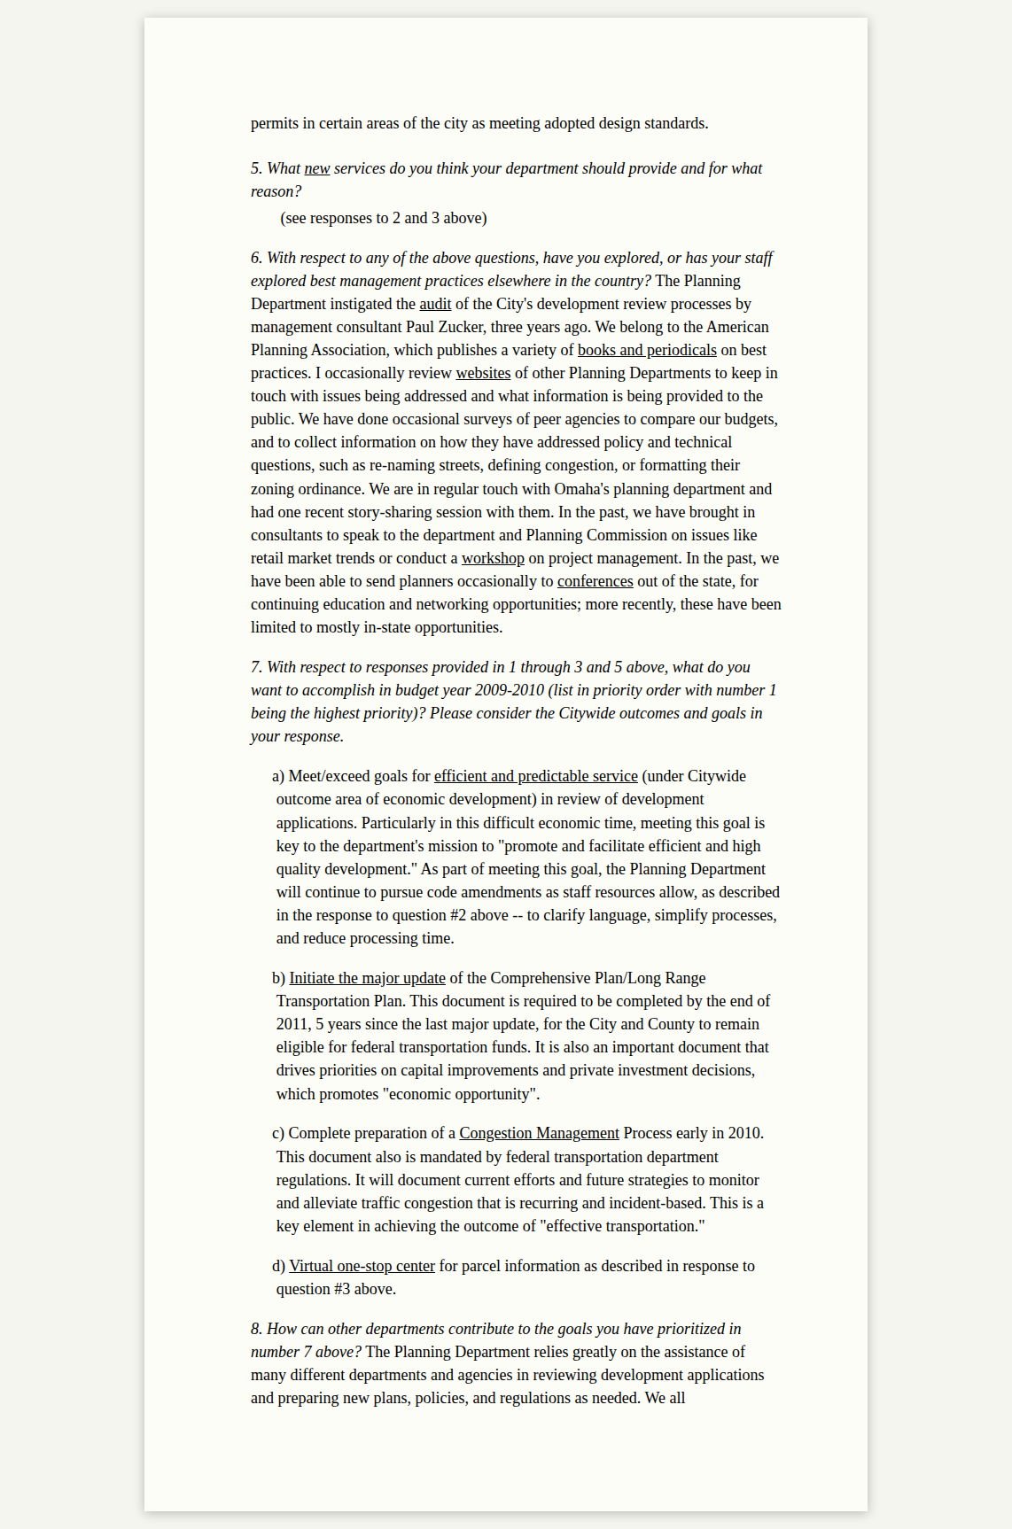permits in certain areas of the city as meeting adopted design standards.
5. What new services do you think your department should provide and for what reason?
(see responses to 2 and 3 above)
6. With respect to any of the above questions, have you explored, or has your staff explored best management practices elsewhere in the country? The Planning Department instigated the audit of the City's development review processes by management consultant Paul Zucker, three years ago. We belong to the American Planning Association, which publishes a variety of books and periodicals on best practices. I occasionally review websites of other Planning Departments to keep in touch with issues being addressed and what information is being provided to the public. We have done occasional surveys of peer agencies to compare our budgets, and to collect information on how they have addressed policy and technical questions, such as re-naming streets, defining congestion, or formatting their zoning ordinance. We are in regular touch with Omaha's planning department and had one recent story-sharing session with them. In the past, we have brought in consultants to speak to the department and Planning Commission on issues like retail market trends or conduct a workshop on project management. In the past, we have been able to send planners occasionally to conferences out of the state, for continuing education and networking opportunities; more recently, these have been limited to mostly in-state opportunities.
7. With respect to responses provided in 1 through 3 and 5 above, what do you want to accomplish in budget year 2009-2010 (list in priority order with number 1 being the highest priority)? Please consider the Citywide outcomes and goals in your response.
a) Meet/exceed goals for efficient and predictable service (under Citywide outcome area of economic development) in review of development applications. Particularly in this difficult economic time, meeting this goal is key to the department's mission to "promote and facilitate efficient and high quality development." As part of meeting this goal, the Planning Department will continue to pursue code amendments as staff resources allow, as described in the response to question #2 above -- to clarify language, simplify processes, and reduce processing time.
b) Initiate the major update of the Comprehensive Plan/Long Range Transportation Plan. This document is required to be completed by the end of 2011, 5 years since the last major update, for the City and County to remain eligible for federal transportation funds. It is also an important document that drives priorities on capital improvements and private investment decisions, which promotes "economic opportunity".
c) Complete preparation of a Congestion Management Process early in 2010. This document also is mandated by federal transportation department regulations. It will document current efforts and future strategies to monitor and alleviate traffic congestion that is recurring and incident-based. This is a key element in achieving the outcome of "effective transportation."
d) Virtual one-stop center for parcel information as described in response to question #3 above.
8. How can other departments contribute to the goals you have prioritized in number 7 above? The Planning Department relies greatly on the assistance of many different departments and agencies in reviewing development applications and preparing new plans, policies, and regulations as needed. We all